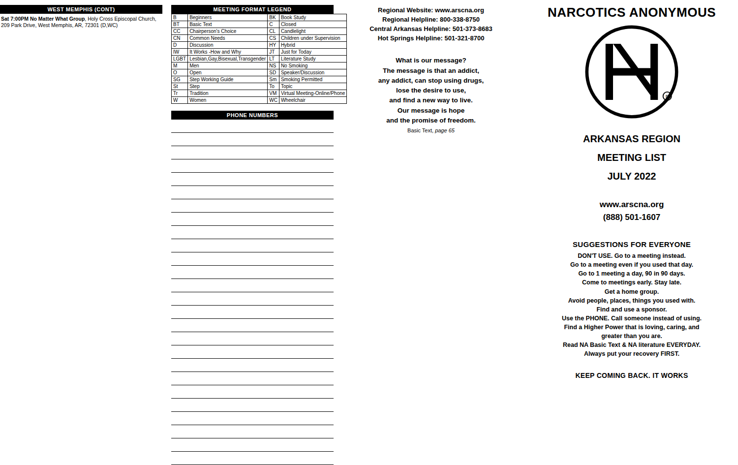WEST MEMPHIS (CONT)
Sat 7:00PM No Matter What Group, Holy Cross Episcopal Church, 209 Park Drive, West Memphis, AR, 72301 (D,WC)
MEETING FORMAT LEGEND
| B | Beginners | BK | Book Study |
| BT | Basic Text | C | Closed |
| CC | Chairperson's Choice | CL | Candlelight |
| CN | Common Needs | CS | Children under Supervision |
| D | Discussion | HY | Hybrid |
| IW | It Works -How and Why | JT | Just for Today |
| LGBT | Lesbian,Gay,Bisexual,Transgender | LT | Literature Study |
| M | Men | NS | No Smoking |
| O | Open | SD | Speaker/Discussion |
| SG | Step Working Guide | Sm | Smoking Permitted |
| St | Step | To | Topic |
| Tr | Tradition | VM | Virtual Meeting-Online/Phone |
| W | Women | WC | Wheelchair |
PHONE NUMBERS
Regional Website: www.arscna.org
Regional Helpline: 800-338-8750
Central Arkansas Helpline: 501-373-8683
Hot Springs Helpline: 501-321-8700
What is our message?
The message is that an addict,
any addict, can stop using drugs,
lose the desire to use,
and find a new way to live.
Our message is hope
and the promise of freedom.
Basic Text, page 65
NARCOTICS ANONYMOUS
R
ARKANSAS REGION
MEETING LIST
JULY 2022
www.arscna.org
(888) 501-1607
SUGGESTIONS FOR EVERYONE
DON'T USE. Go to a meeting instead.
Go to a meeting even if you used that day.
Go to 1 meeting a day, 90 in 90 days.
Come to meetings early. Stay late.
Get a home group.
Avoid people, places, things you used with.
Find and use a sponsor.
Use the PHONE. Call someone instead of using.
Find a Higher Power that is loving, caring, and
greater than you are.
Read NA Basic Text & NA literature EVERYDAY.
Always put your recovery FIRST.
KEEP COMING BACK. IT WORKS